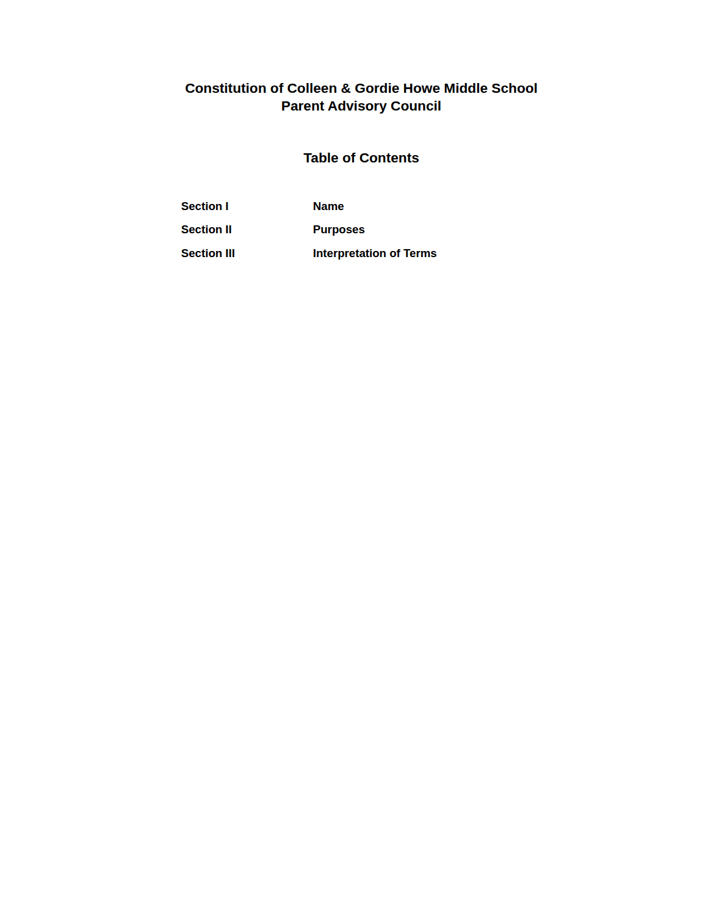Constitution of Colleen & Gordie Howe Middle School Parent Advisory Council
Table of Contents
| Section I | Name |
| Section II | Purposes |
| Section III | Interpretation of Terms |